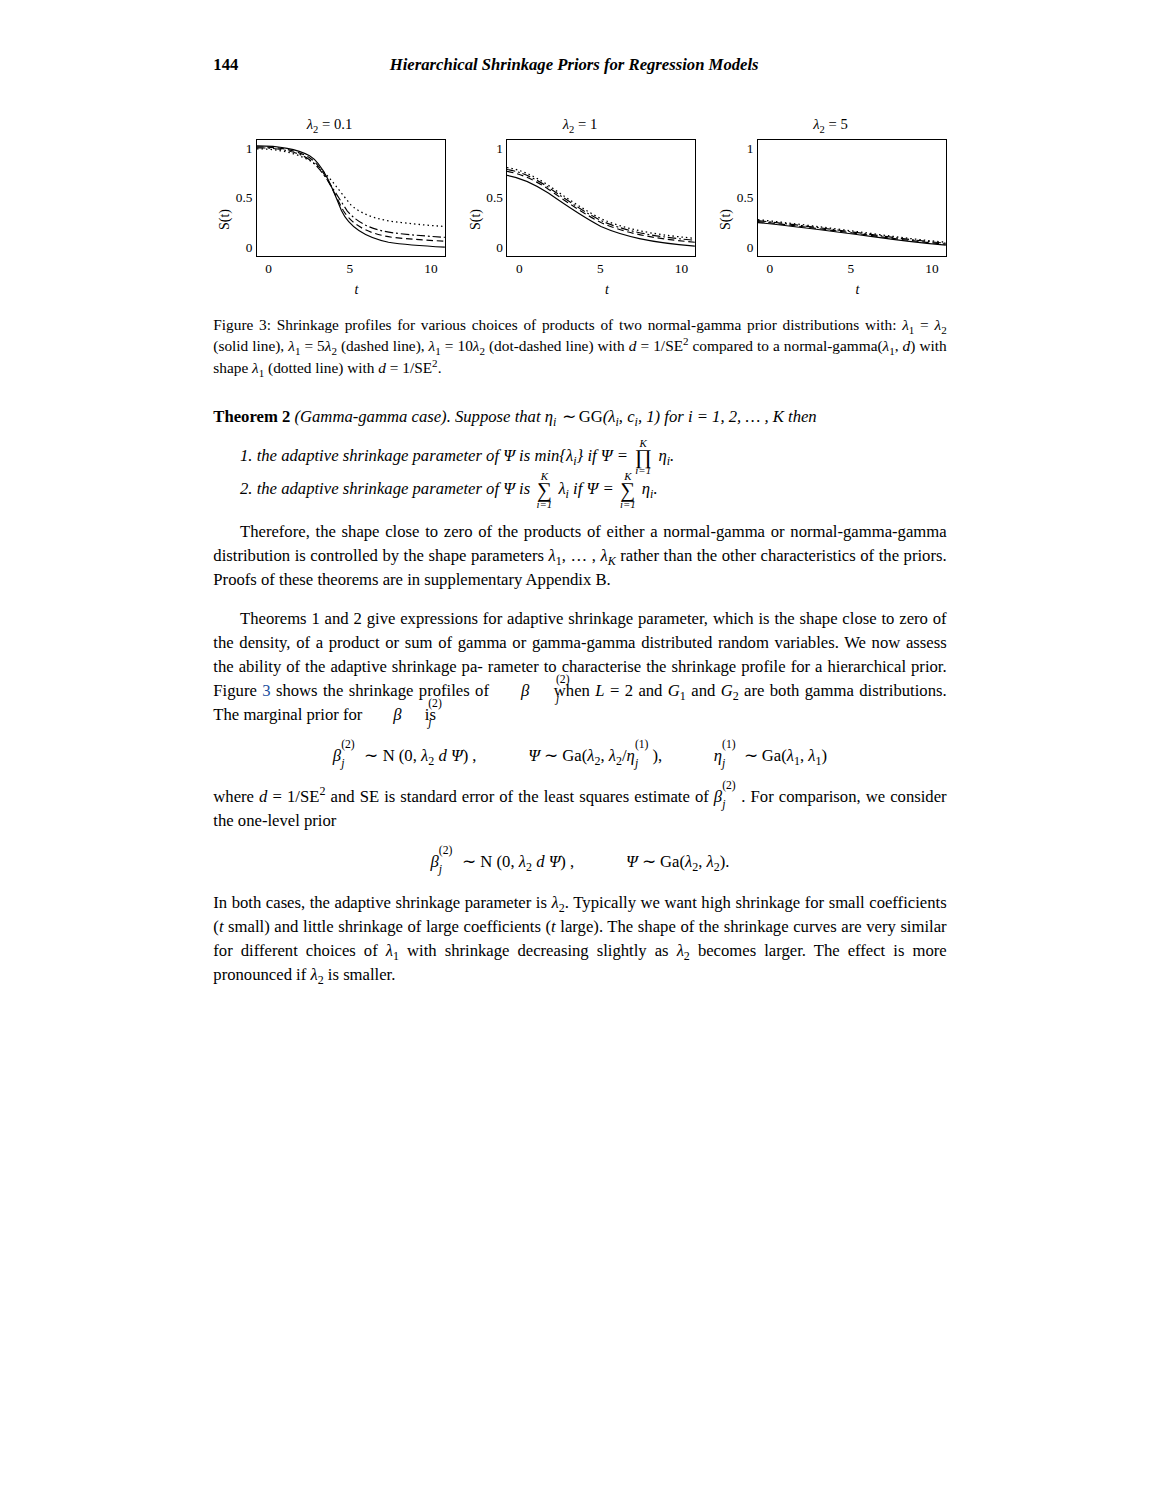144
Hierarchical Shrinkage Priors for Regression Models
λ2 = 0.1
S(t)
10.50
0510
t
λ2 = 1
S(t)
10.50
0510
t
λ2 = 5
S(t)
10.50
0510
t
Figure 3: Shrinkage profiles for various choices of products of two normal-gamma prior distributions with: λ1 = λ2 (solid line), λ1 = 5λ2 (dashed line), λ1 = 10λ2 (dot-dashed line) with d = 1/SE2 compared to a normal-gamma(λ1, d) with shape λ1 (dotted line) with d = 1/SE2.
Theorem 2 (Gamma-gamma case). Suppose that ηi ∼ GG(λi, ci, 1) for i = 1, 2, … , K then
the adaptive shrinkage parameter of Ψ is min{λi} if Ψ = ∏Ki=1 ηi.
the adaptive shrinkage parameter of Ψ is ∑Ki=1 λi if Ψ = ∑Ki=1 ηi.
Therefore, the shape close to zero of the products of either a normal-gamma or normal-gamma-gamma distribution is controlled by the shape parameters λ1, … , λK rather than the other characteristics of the priors. Proofs of these theorems are in supplementary Appendix B.
Theorems 1 and 2 give expressions for adaptive shrinkage parameter, which is the shape close to zero of the density, of a product or sum of gamma or gamma-gamma distributed random variables. We now assess the ability of the adaptive shrinkage pa- rameter to characterise the shrinkage profile for a hierarchical prior. Figure 3 shows the shrinkage profiles of β(2) j when L = 2 and G1 and G2 are both gamma distributions. The marginal prior for β(2) j is
β(2) j ∼ N (0, λ2 d Ψ) , Ψ ∼ Ga(λ2, λ2/η(1) j), η(1) j ∼ Ga(λ1, λ1)
where d = 1/SE2 and SE is standard error of the least squares estimate of β(2) j. For comparison, we consider the one-level prior
β(2) j ∼ N (0, λ2 d Ψ) , Ψ ∼ Ga(λ2, λ2).
In both cases, the adaptive shrinkage parameter is λ2. Typically we want high shrinkage for small coefficients (t small) and little shrinkage of large coefficients (t large). The shape of the shrinkage curves are very similar for different choices of λ1 with shrinkage decreasing slightly as λ2 becomes larger. The effect is more pronounced if λ2 is smaller.